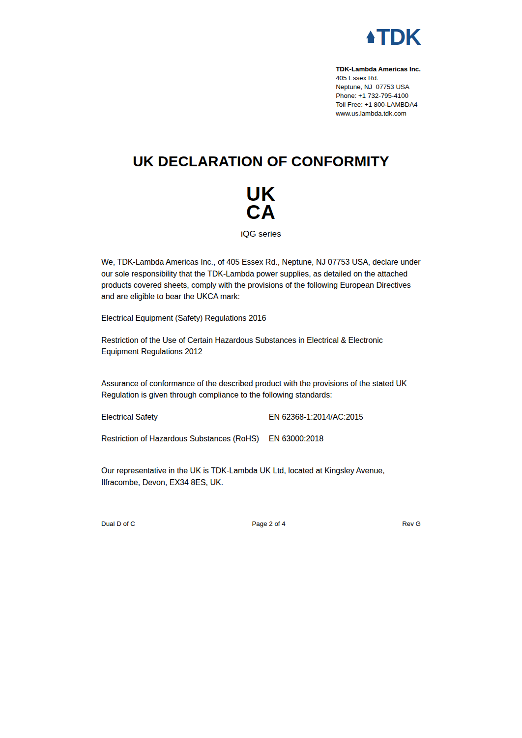TDK
TDK-Lambda Americas Inc.
405 Essex Rd.
Neptune, NJ 07753 USA
Phone: +1 732-795-4100
Toll Free: +1 800-LAMBDA4
www.us.lambda.tdk.com
UK DECLARATION OF CONFORMITY
UK CA
iQG series
We, TDK-Lambda Americas Inc., of 405 Essex Rd., Neptune, NJ 07753 USA, declare under our sole responsibility that the TDK-Lambda power supplies, as detailed on the attached products covered sheets, comply with the provisions of the following European Directives and are eligible to bear the UKCA mark:
Electrical Equipment (Safety) Regulations 2016
Restriction of the Use of Certain Hazardous Substances in Electrical & Electronic Equipment Regulations 2012
Assurance of conformance of the described product with the provisions of the stated UK Regulation is given through compliance to the following standards:
Electrical Safety
EN 62368-1:2014/AC:2015
Restriction of Hazardous Substances (RoHS)
EN 63000:2018
Our representative in the UK is TDK-Lambda UK Ltd, located at Kingsley Avenue, Ilfracombe, Devon, EX34 8ES, UK.
Dual D of C
Page 2 of 4
Rev G